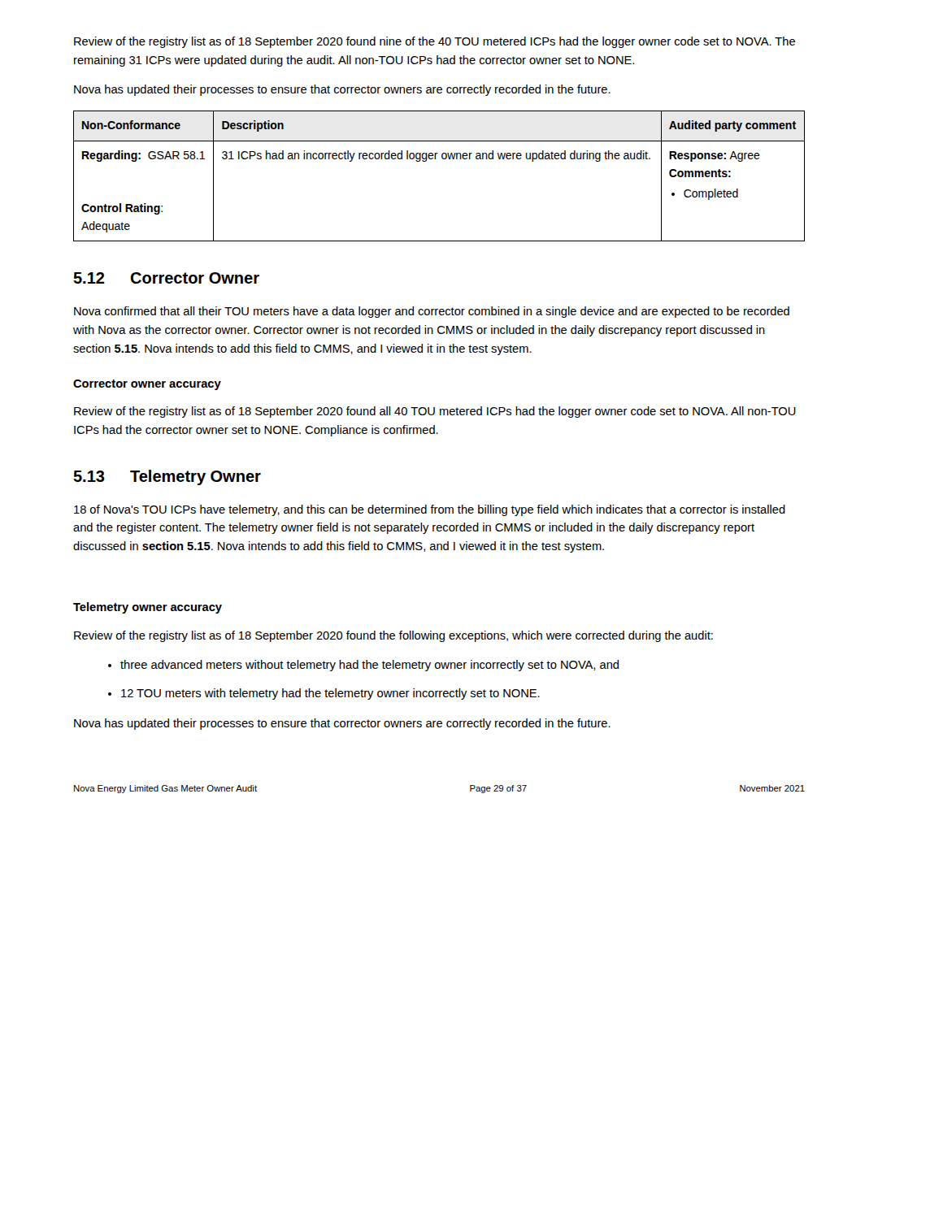Review of the registry list as of 18 September 2020 found nine of the 40 TOU metered ICPs had the logger owner code set to NOVA. The remaining 31 ICPs were updated during the audit. All non-TOU ICPs had the corrector owner set to NONE.
Nova has updated their processes to ensure that corrector owners are correctly recorded in the future.
| Non-Conformance | Description | Audited party comment |
| --- | --- | --- |
| Regarding: GSAR 58.1 Control Rating : Adequate | 31 ICPs had an incorrectly recorded logger owner and were updated during the audit. | Response: Agree Comments: Completed |
5.12 Corrector Owner
Nova confirmed that all their TOU meters have a data logger and corrector combined in a single device and are expected to be recorded with Nova as the corrector owner. Corrector owner is not recorded in CMMS or included in the daily discrepancy report discussed in section 5.15. Nova intends to add this field to CMMS, and I viewed it in the test system.
Corrector owner accuracy
Review of the registry list as of 18 September 2020 found all 40 TOU metered ICPs had the logger owner code set to NOVA. All non-TOU ICPs had the corrector owner set to NONE. Compliance is confirmed.
5.13 Telemetry Owner
18 of Nova's TOU ICPs have telemetry, and this can be determined from the billing type field which indicates that a corrector is installed and the register content. The telemetry owner field is not separately recorded in CMMS or included in the daily discrepancy report discussed in section 5.15. Nova intends to add this field to CMMS, and I viewed it in the test system.
Telemetry owner accuracy
Review of the registry list as of 18 September 2020 found the following exceptions, which were corrected during the audit:
three advanced meters without telemetry had the telemetry owner incorrectly set to NOVA, and
12 TOU meters with telemetry had the telemetry owner incorrectly set to NONE.
Nova has updated their processes to ensure that corrector owners are correctly recorded in the future.
Nova Energy Limited Gas Meter Owner Audit Page 29 of 37 November 2021